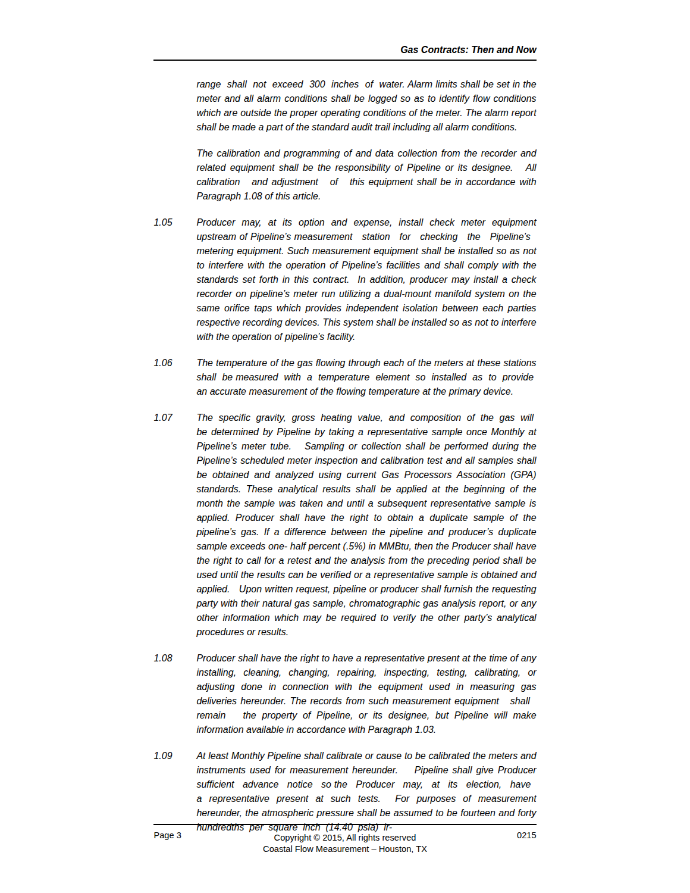Gas Contracts: Then and Now
range shall not exceed 300 inches of water. Alarm limits shall be set in the meter and all alarm conditions shall be logged so as to identify flow conditions which are outside the proper operating conditions of the meter. The alarm report shall be made a part of the standard audit trail including all alarm conditions.
The calibration and programming of and data collection from the recorder and related equipment shall be the responsibility of Pipeline or its designee. All calibration and adjustment of this equipment shall be in accordance with Paragraph 1.08 of this article.
1.05
Producer may, at its option and expense, install check meter equipment upstream of Pipeline’s measurement station for checking the Pipeline’s metering equipment. Such measurement equipment shall be installed so as not to interfere with the operation of Pipeline’s facilities and shall comply with the standards set forth in this contract. In addition, producer may install a check recorder on pipeline’s meter run utilizing a dual-mount manifold system on the same orifice taps which provides independent isolation between each parties respective recording devices. This system shall be installed so as not to interfere with the operation of pipeline’s facility.
1.06
The temperature of the gas flowing through each of the meters at these stations shall be measured with a temperature element so installed as to provide an accurate measurement of the flowing temperature at the primary device.
1.07
The specific gravity, gross heating value, and composition of the gas will be determined by Pipeline by taking a representative sample once Monthly at Pipeline’s meter tube. Sampling or collection shall be performed during the Pipeline’s scheduled meter inspection and calibration test and all samples shall be obtained and analyzed using current Gas Processors Association (GPA) standards. These analytical results shall be applied at the beginning of the month the sample was taken and until a subsequent representative sample is applied. Producer shall have the right to obtain a duplicate sample of the pipeline’s gas. If a difference between the pipeline and producer’s duplicate sample exceeds one- half percent (.5%) in MMBtu, then the Producer shall have the right to call for a retest and the analysis from the preceding period shall be used until the results can be verified or a representative sample is obtained and applied. Upon written request, pipeline or producer shall furnish the requesting party with their natural gas sample, chromatographic gas analysis report, or any other information which may be required to verify the other party’s analytical procedures or results.
1.08
Producer shall have the right to have a representative present at the time of any installing, cleaning, changing, repairing, inspecting, testing, calibrating, or adjusting done in connection with the equipment used in measuring gas deliveries hereunder. The records from such measurement equipment shall remain the property of Pipeline, or its designee, but Pipeline will make information available in accordance with Paragraph 1.03.
1.09
At least Monthly Pipeline shall calibrate or cause to be calibrated the meters and instruments used for measurement hereunder. Pipeline shall give Producer sufficient advance notice so the Producer may, at its election, have a representative present at such tests. For purposes of measurement hereunder, the atmospheric pressure shall be assumed to be fourteen and forty hundredths per square inch (14.40 psia) ir-
Page 3
0215
Copyright © 2015, All rights reserved
Coastal Flow Measurement – Houston, TX